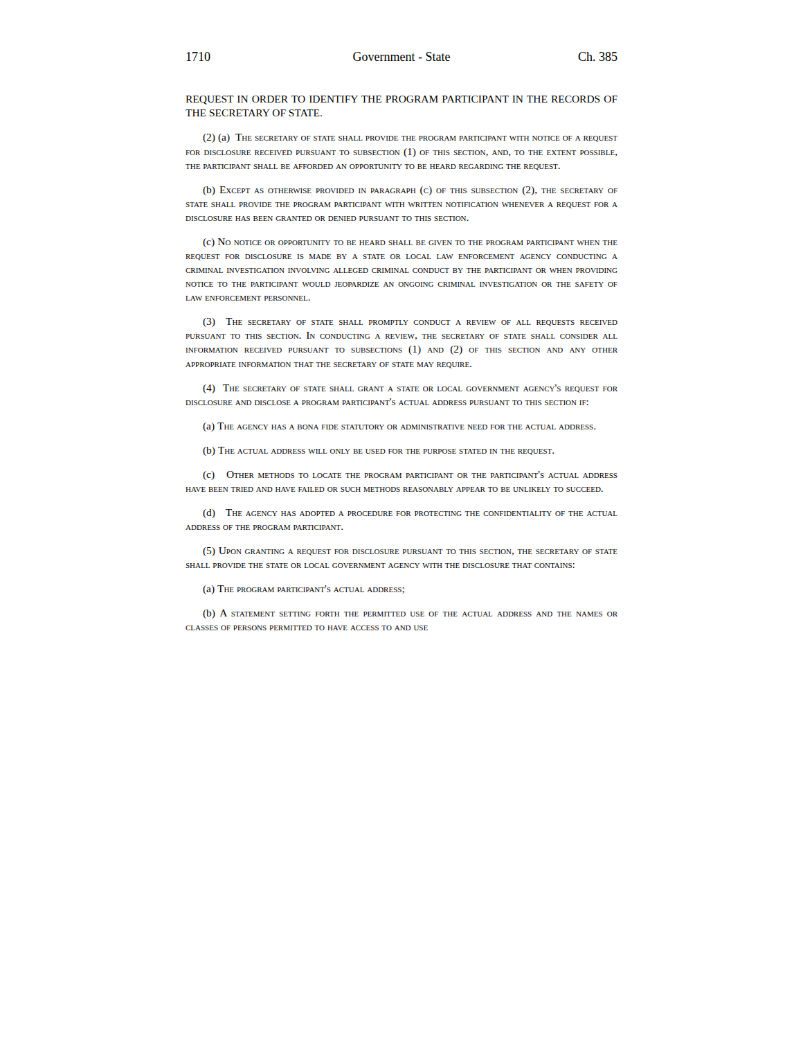1710
Government - State
Ch. 385
REQUEST IN ORDER TO IDENTIFY THE PROGRAM PARTICIPANT IN THE RECORDS OF THE SECRETARY OF STATE.
(2) (a) The secretary of state shall provide the program participant with notice of a request for disclosure received pursuant to subsection (1) of this section, and, to the extent possible, the participant shall be afforded an opportunity to be heard regarding the request.
(b) Except as otherwise provided in paragraph (c) of this subsection (2), the secretary of state shall provide the program participant with written notification whenever a request for a disclosure has been granted or denied pursuant to this section.
(c) No notice or opportunity to be heard shall be given to the program participant when the request for disclosure is made by a state or local law enforcement agency conducting a criminal investigation involving alleged criminal conduct by the participant or when providing notice to the participant would jeopardize an ongoing criminal investigation or the safety of law enforcement personnel.
(3) The secretary of state shall promptly conduct a review of all requests received pursuant to this section. In conducting a review, the secretary of state shall consider all information received pursuant to subsections (1) and (2) of this section and any other appropriate information that the secretary of state may require.
(4) The secretary of state shall grant a state or local government agency's request for disclosure and disclose a program participant's actual address pursuant to this section if:
(a) The agency has a bona fide statutory or administrative need for the actual address.
(b) The actual address will only be used for the purpose stated in the request.
(c) Other methods to locate the program participant or the participant's actual address have been tried and have failed or such methods reasonably appear to be unlikely to succeed.
(d) The agency has adopted a procedure for protecting the confidentiality of the actual address of the program participant.
(5) Upon granting a request for disclosure pursuant to this section, the secretary of state shall provide the state or local government agency with the disclosure that contains:
(a) The program participant's actual address;
(b) A statement setting forth the permitted use of the actual address and the names or classes of persons permitted to have access to and use